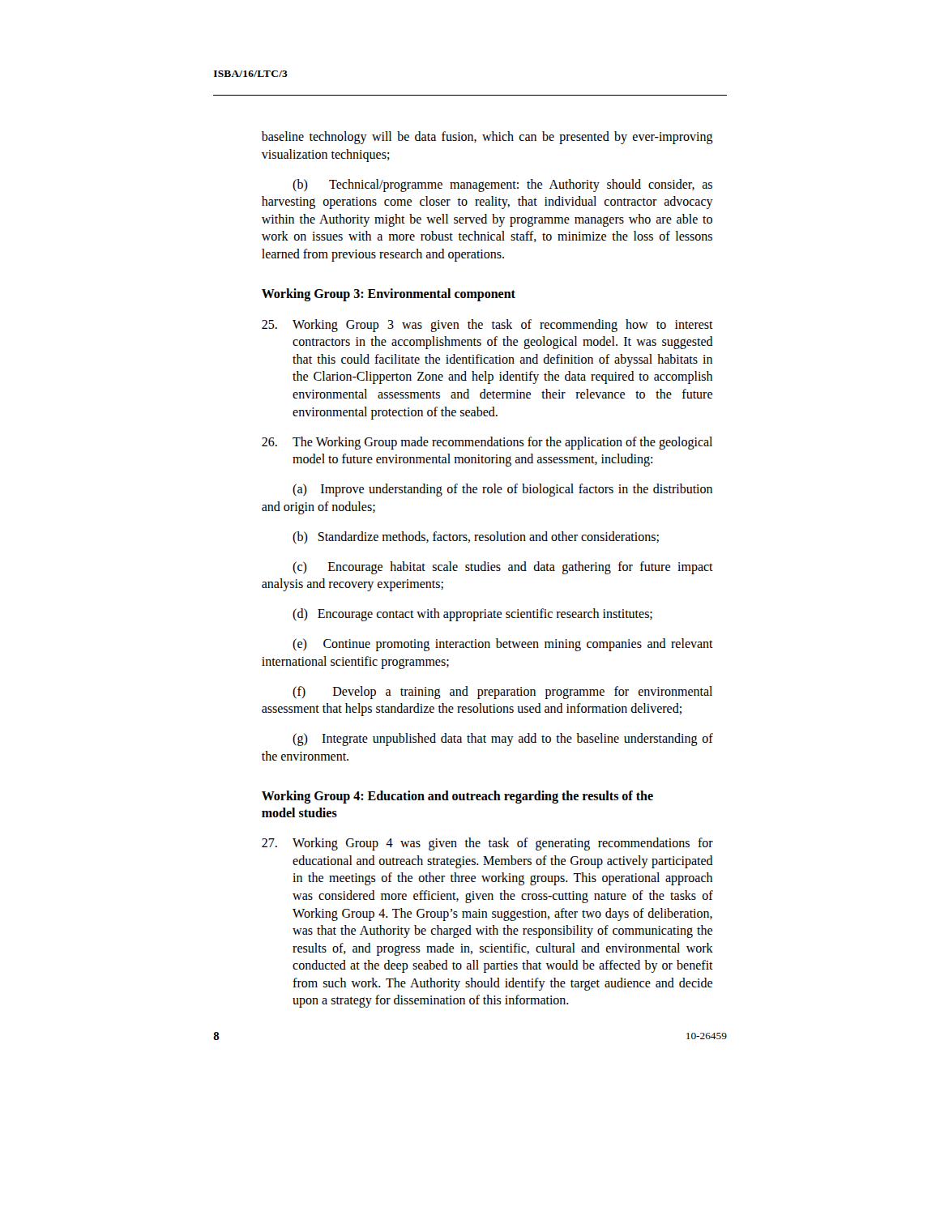ISBA/16/LTC/3
baseline technology will be data fusion, which can be presented by ever-improving visualization techniques;
(b) Technical/programme management: the Authority should consider, as harvesting operations come closer to reality, that individual contractor advocacy within the Authority might be well served by programme managers who are able to work on issues with a more robust technical staff, to minimize the loss of lessons learned from previous research and operations.
Working Group 3: Environmental component
25. Working Group 3 was given the task of recommending how to interest contractors in the accomplishments of the geological model. It was suggested that this could facilitate the identification and definition of abyssal habitats in the Clarion-Clipperton Zone and help identify the data required to accomplish environmental assessments and determine their relevance to the future environmental protection of the seabed.
26. The Working Group made recommendations for the application of the geological model to future environmental monitoring and assessment, including:
(a) Improve understanding of the role of biological factors in the distribution and origin of nodules;
(b) Standardize methods, factors, resolution and other considerations;
(c) Encourage habitat scale studies and data gathering for future impact analysis and recovery experiments;
(d) Encourage contact with appropriate scientific research institutes;
(e) Continue promoting interaction between mining companies and relevant international scientific programmes;
(f) Develop a training and preparation programme for environmental assessment that helps standardize the resolutions used and information delivered;
(g) Integrate unpublished data that may add to the baseline understanding of the environment.
Working Group 4: Education and outreach regarding the results of the
model studies
27. Working Group 4 was given the task of generating recommendations for educational and outreach strategies. Members of the Group actively participated in the meetings of the other three working groups. This operational approach was considered more efficient, given the cross-cutting nature of the tasks of Working Group 4. The Group’s main suggestion, after two days of deliberation, was that the Authority be charged with the responsibility of communicating the results of, and progress made in, scientific, cultural and environmental work conducted at the deep seabed to all parties that would be affected by or benefit from such work. The Authority should identify the target audience and decide upon a strategy for dissemination of this information.
8 10-26459